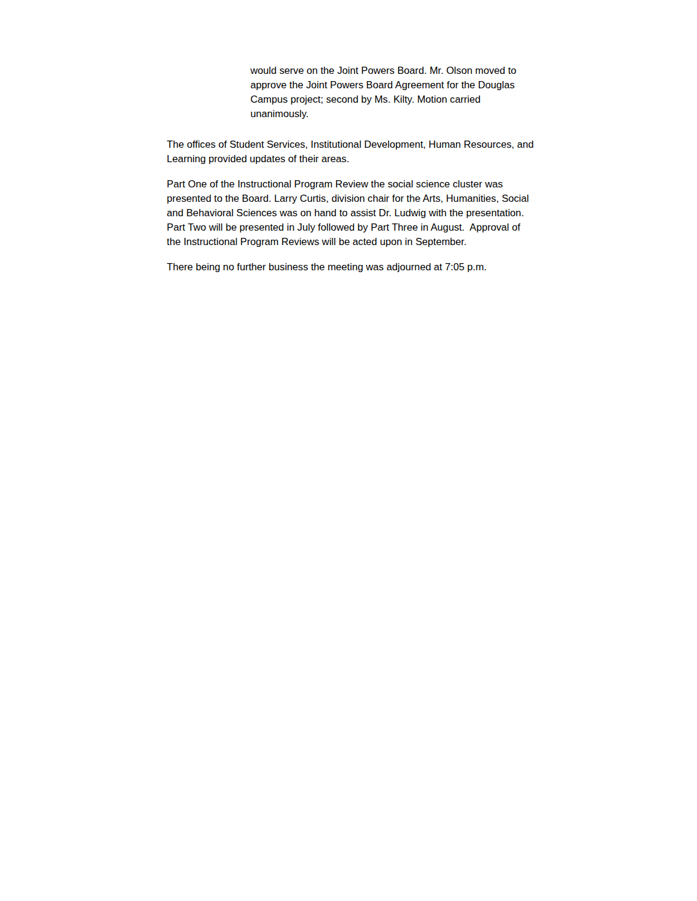would serve on the Joint Powers Board. Mr. Olson moved to approve the Joint Powers Board Agreement for the Douglas Campus project; second by Ms. Kilty. Motion carried unanimously.
The offices of Student Services, Institutional Development, Human Resources, and Learning provided updates of their areas.
Part One of the Instructional Program Review the social science cluster was presented to the Board. Larry Curtis, division chair for the Arts, Humanities, Social and Behavioral Sciences was on hand to assist Dr. Ludwig with the presentation. Part Two will be presented in July followed by Part Three in August. Approval of the Instructional Program Reviews will be acted upon in September.
There being no further business the meeting was adjourned at 7:05 p.m.